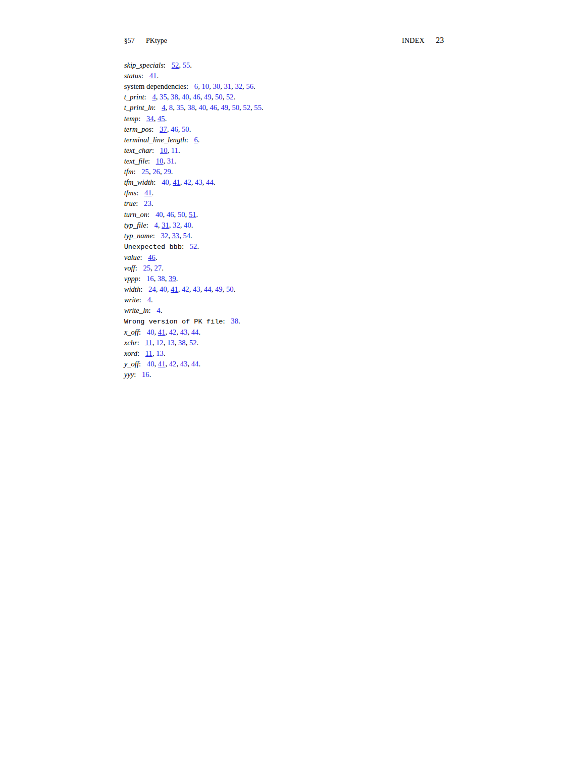§57 PKtype INDEX 23
skip_specials: 52, 55.
status: 41.
system dependencies: 6, 10, 30, 31, 32, 56.
t_print: 4, 35, 38, 40, 46, 49, 50, 52.
t_print_ln: 4, 8, 35, 38, 40, 46, 49, 50, 52, 55.
temp: 34, 45.
term_pos: 37, 46, 50.
terminal_line_length: 6.
text_char: 10, 11.
text_file: 10, 31.
tfm: 25, 26, 29.
tfm_width: 40, 41, 42, 43, 44.
tfms: 41.
true: 23.
turn_on: 40, 46, 50, 51.
typ_file: 4, 31, 32, 40.
typ_name: 32, 33, 54.
Unexpected bbb: 52.
value: 46.
voff: 25, 27.
vppp: 16, 38, 39.
width: 24, 40, 41, 42, 43, 44, 49, 50.
write: 4.
write_ln: 4.
Wrong version of PK file: 38.
x_off: 40, 41, 42, 43, 44.
xchr: 11, 12, 13, 38, 52.
xord: 11, 13.
y_off: 40, 41, 42, 43, 44.
yyy: 16.